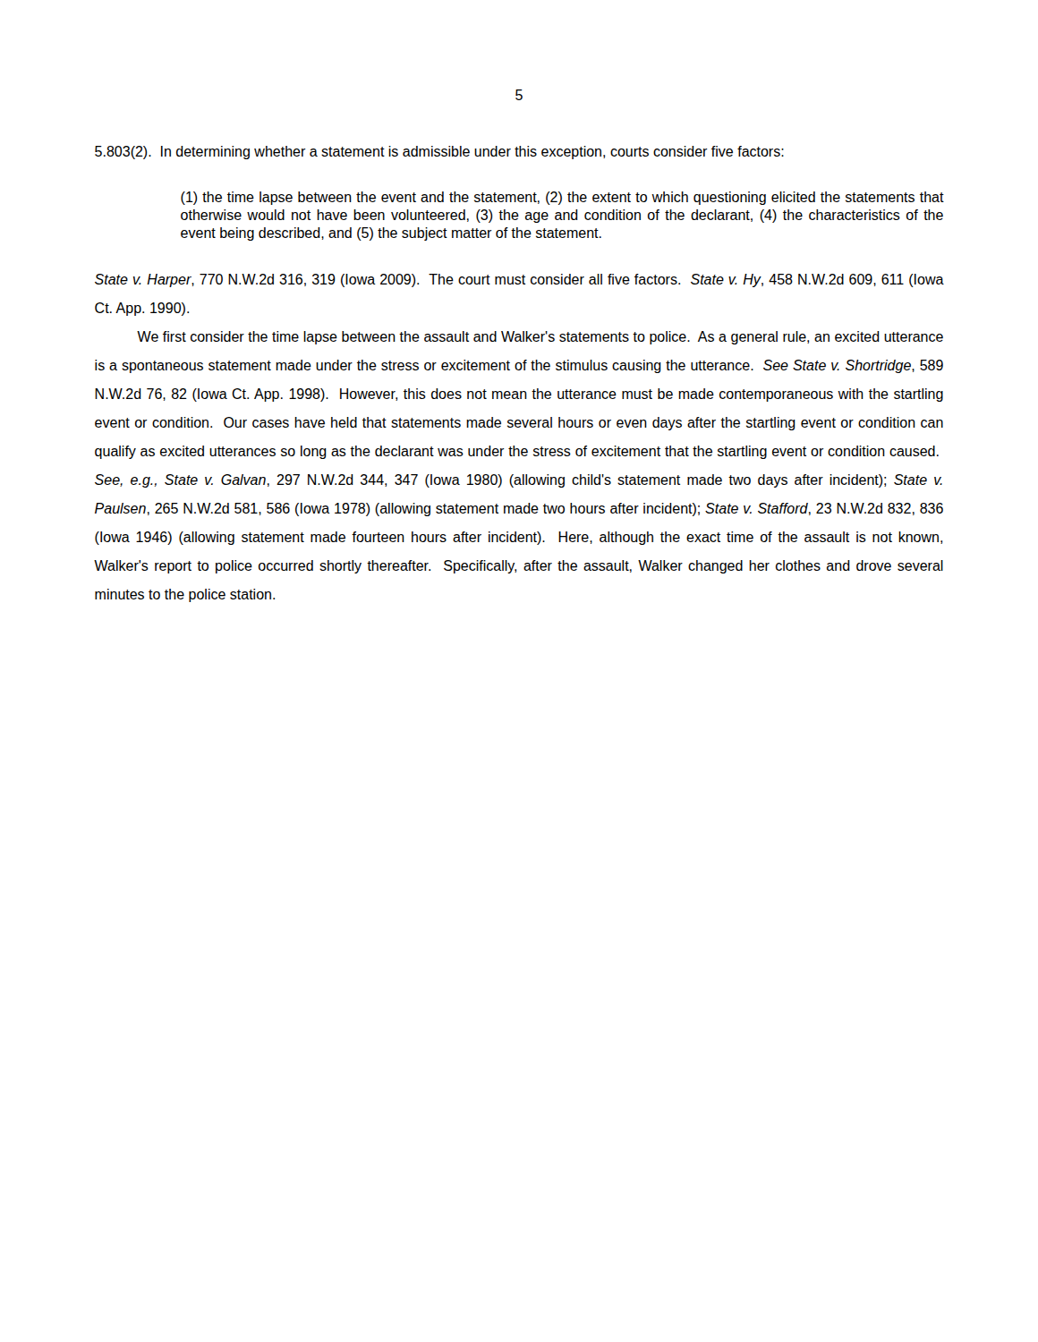5
5.803(2). In determining whether a statement is admissible under this exception, courts consider five factors:
(1) the time lapse between the event and the statement, (2) the extent to which questioning elicited the statements that otherwise would not have been volunteered, (3) the age and condition of the declarant, (4) the characteristics of the event being described, and (5) the subject matter of the statement.
State v. Harper, 770 N.W.2d 316, 319 (Iowa 2009). The court must consider all five factors. State v. Hy, 458 N.W.2d 609, 611 (Iowa Ct. App. 1990).
We first consider the time lapse between the assault and Walker's statements to police. As a general rule, an excited utterance is a spontaneous statement made under the stress or excitement of the stimulus causing the utterance. See State v. Shortridge, 589 N.W.2d 76, 82 (Iowa Ct. App. 1998). However, this does not mean the utterance must be made contemporaneous with the startling event or condition. Our cases have held that statements made several hours or even days after the startling event or condition can qualify as excited utterances so long as the declarant was under the stress of excitement that the startling event or condition caused. See, e.g., State v. Galvan, 297 N.W.2d 344, 347 (Iowa 1980) (allowing child's statement made two days after incident); State v. Paulsen, 265 N.W.2d 581, 586 (Iowa 1978) (allowing statement made two hours after incident); State v. Stafford, 23 N.W.2d 832, 836 (Iowa 1946) (allowing statement made fourteen hours after incident). Here, although the exact time of the assault is not known, Walker's report to police occurred shortly thereafter. Specifically, after the assault, Walker changed her clothes and drove several minutes to the police station.